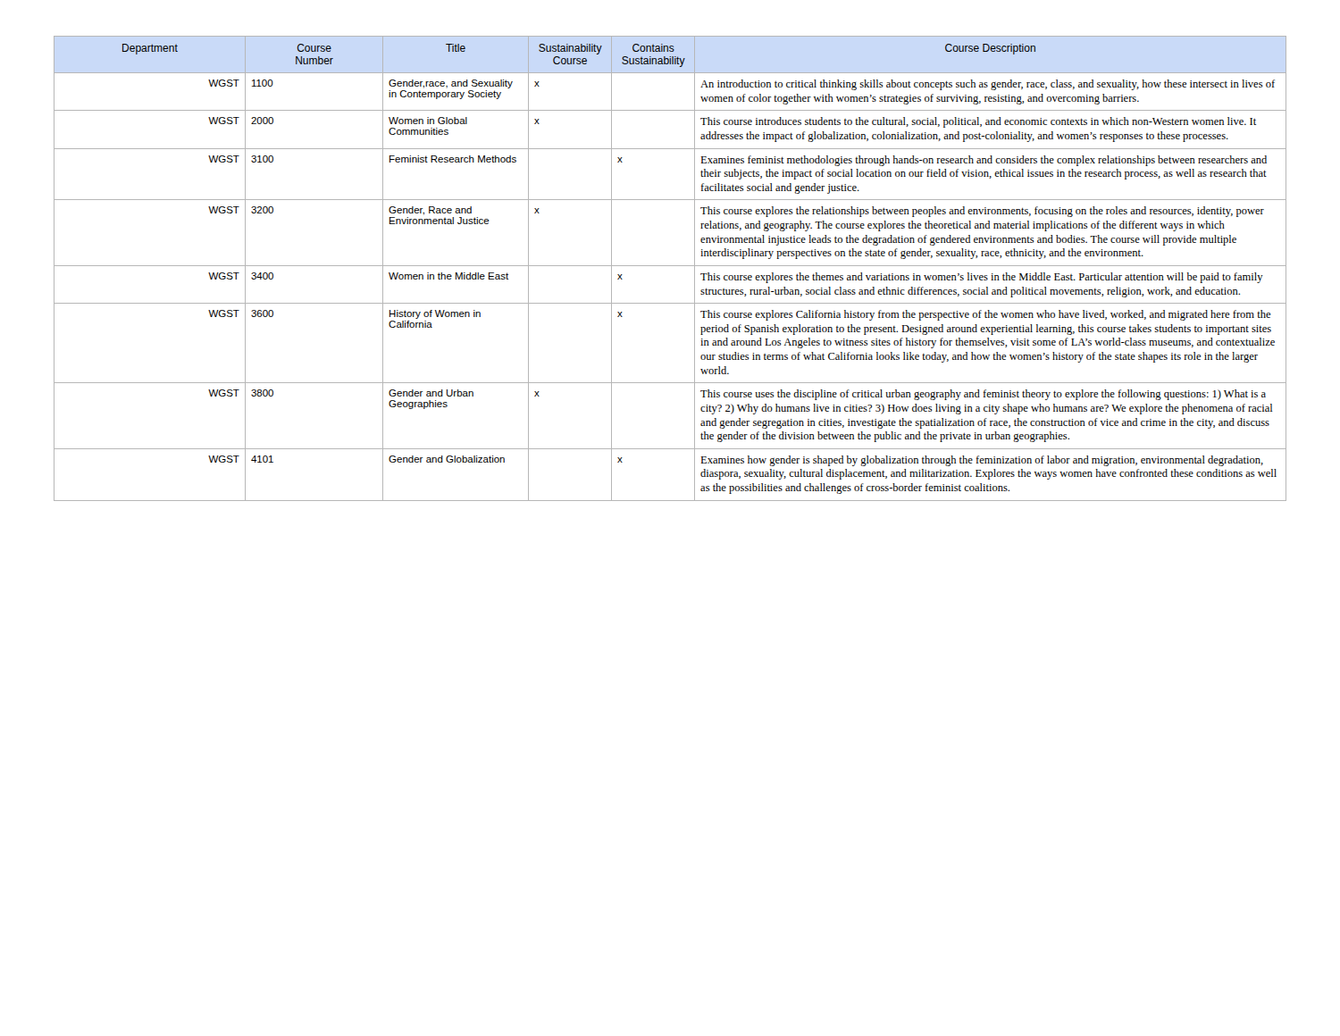| Department | Course Number | Title | Sustainability Course | Contains Sustainability | Course Description |
| --- | --- | --- | --- | --- | --- |
| WGST | 1100 | Gender,race, and Sexuality in Contemporary Society | x | | An introduction to critical thinking skills about concepts such as gender, race, class, and sexuality, how these intersect in lives of women of color together with women’s strategies of surviving, resisting, and overcoming barriers. |
| WGST | 2000 | Women in Global Communities | x | | This course introduces students to the cultural, social, political, and economic contexts in which non-Western women live. It addresses the impact of globalization, colonialization, and post-coloniality, and women’s responses to these processes. |
| WGST | 3100 | Feminist Research Methods | | x | Examines feminist methodologies through hands-on research and considers the complex relationships between researchers and their subjects, the impact of social location on our field of vision, ethical issues in the research process, as well as research that facilitates social and gender justice. |
| WGST | 3200 | Gender, Race and Environmental Justice | x | | This course explores the relationships between peoples and environments, focusing on the roles and resources, identity, power relations, and geography. The course explores the theoretical and material implications of the different ways in which environmental injustice leads to the degradation of gendered environments and bodies. The course will provide multiple interdisciplinary perspectives on the state of gender, sexuality, race, ethnicity, and the environment. |
| WGST | 3400 | Women in the Middle East | | x | This course explores the themes and variations in women’s lives in the Middle East. Particular attention will be paid to family structures, rural-urban, social class and ethnic differences, social and political movements, religion, work, and education. |
| WGST | 3600 | History of Women in California | | x | This course explores California history from the perspective of the women who have lived, worked, and migrated here from the period of Spanish exploration to the present. Designed around experiential learning, this course takes students to important sites in and around Los Angeles to witness sites of history for themselves, visit some of LA’s world-class museums, and contextualize our studies in terms of what California looks like today, and how the women’s history of the state shapes its role in the larger world. |
| WGST | 3800 | Gender and Urban Geographies | x | | This course uses the discipline of critical urban geography and feminist theory to explore the following questions: 1) What is a city? 2) Why do humans live in cities? 3) How does living in a city shape who humans are? We explore the phenomena of racial and gender segregation in cities, investigate the spatialization of race, the construction of vice and crime in the city, and discuss the gender of the division between the public and the private in urban geographies. |
| WGST | 4101 | Gender and Globalization | | x | Examines how gender is shaped by globalization through the feminization of labor and migration, environmental degradation, diaspora, sexuality, cultural displacement, and militarization. Explores the ways women have confronted these conditions as well as the possibilities and challenges of cross-border feminist coalitions. |